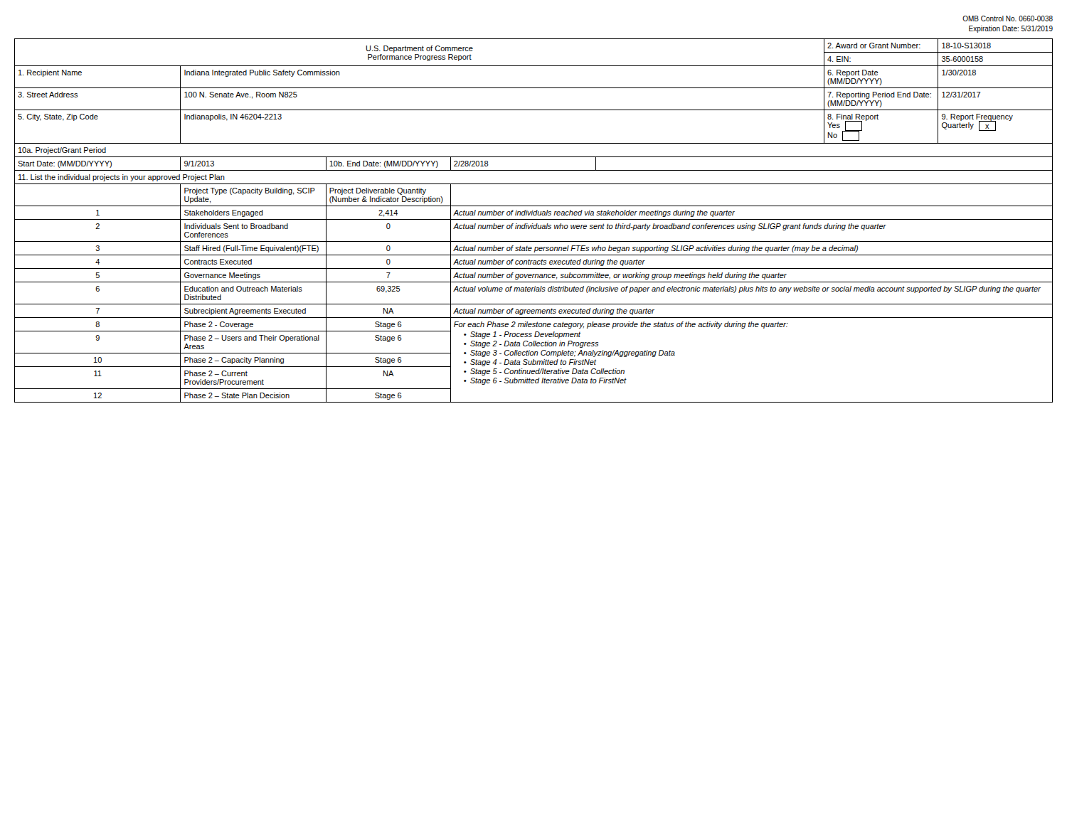OMB Control No. 0660-0038
Expiration Date: 5/31/2019
| U.S. Department of Commerce Performance Progress Report | 2. Award or Grant Number: | 18-10-S13018 |
| 4. EIN: | 35-6000158 |
| 1. Recipient Name | Indiana Integrated Public Safety Commission | 6. Report Date (MM/DD/YYYY) | 1/30/2018 |
| 3. Street Address | 100 N. Senate Ave., Room N825 | 7. Reporting Period End Date: (MM/DD/YYYY) | 12/31/2017 |
| 5. City, State, Zip Code | Indianapolis, IN 46204-2213 | 8. Final Report Yes No | 9. Report Frequency Quarterly x |
| 10a. Project/Grant Period |
| Start Date: (MM/DD/YYYY) | 9/1/2013 | 10b. End Date: (MM/DD/YYYY) | 2/28/2018 | |
| 11. List the individual projects in your approved Project Plan |
| | Project Type (Capacity Building, SCIP Update, | Project Deliverable Quantity (Number & Indicator Description) | |
| 1 | Stakeholders Engaged | 2,414 | Actual number of individuals reached via stakeholder meetings during the quarter |
| 2 | Individuals Sent to Broadband Conferences | 0 | Actual number of individuals who were sent to third-party broadband conferences using SLIGP grant funds during the quarter |
| 3 | Staff Hired (Full-Time Equivalent)(FTE) | 0 | Actual number of state personnel FTEs who began supporting SLIGP activities during the quarter (may be a decimal) |
| 4 | Contracts Executed | 0 | Actual number of contracts executed during the quarter |
| 5 | Governance Meetings | 7 | Actual number of governance, subcommittee, or working group meetings held during the quarter |
| 6 | Education and Outreach Materials Distributed | 69,325 | Actual volume of materials distributed (inclusive of paper and electronic materials) plus hits to any website or social media account supported by SLIGP during the quarter |
| 7 | Subrecipient Agreements Executed | NA | Actual number of agreements executed during the quarter |
| 8 | Phase 2 - Coverage | Stage 6 | For each Phase 2 milestone category, please provide the status of the activity during the quarter: Stage 1 - Process Development Stage 2 - Data Collection in Progress Stage 3 - Collection Complete; Analyzing/Aggregating Data Stage 4 - Data Submitted to FirstNet Stage 5 - Continued/Iterative Data Collection Stage 6 - Submitted Iterative Data to FirstNet |
| 9 | Phase 2 – Users and Their Operational Areas | Stage 6 |
| 10 | Phase 2 – Capacity Planning | Stage 6 |
| 11 | Phase 2 – Current Providers/Procurement | NA |
| 12 | Phase 2 – State Plan Decision | Stage 6 |